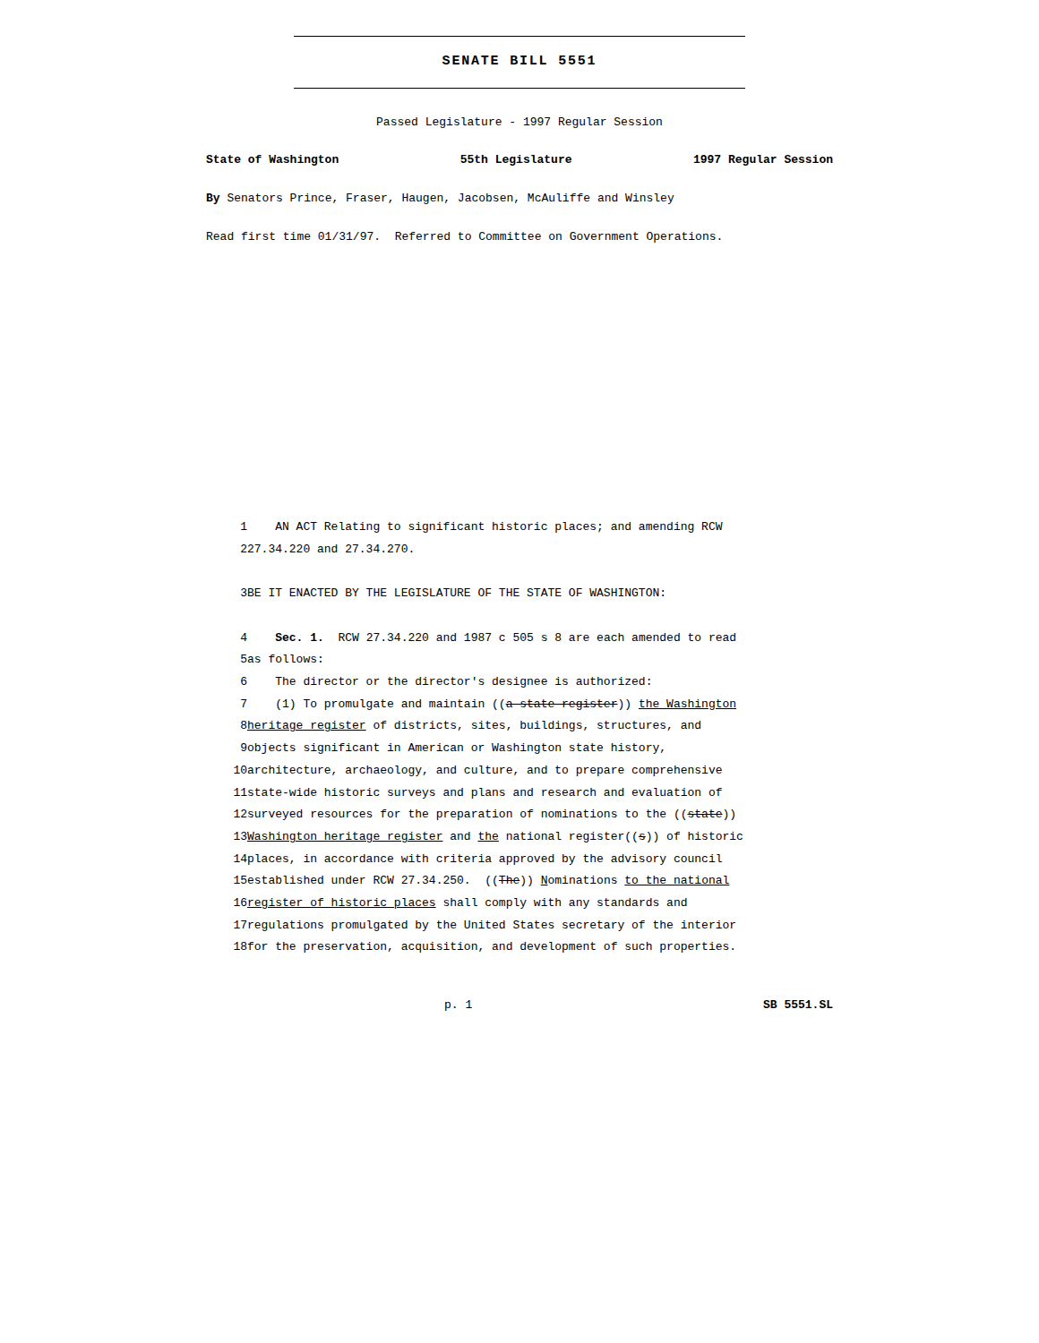SENATE BILL 5551
Passed Legislature - 1997 Regular Session
State of Washington 55th Legislature 1997 Regular Session
By Senators Prince, Fraser, Haugen, Jacobsen, McAuliffe and Winsley
Read first time 01/31/97. Referred to Committee on Government Operations.
| 1 | AN ACT Relating to significant historic places; and amending RCW |
| 2 | 27.34.220 and 27.34.270. |
| 3 | BE IT ENACTED BY THE LEGISLATURE OF THE STATE OF WASHINGTON: |
| 4 | Sec. 1. RCW 27.34.220 and 1987 c 505 s 8 are each amended to read |
| 5 | as follows: |
| 6 | The director or the director's designee is authorized: |
| 7 | (1) To promulgate and maintain (( a state register )) the Washington |
| 8 | heritage register of districts, sites, buildings, structures, and |
| 9 | objects significant in American or Washington state history, |
| 10 | architecture, archaeology, and culture, and to prepare comprehensive |
| 11 | state-wide historic surveys and plans and research and evaluation of |
| 12 | surveyed resources for the preparation of nominations to the (( state )) |
| 13 | Washington heritage register and the national register(( s )) of historic |
| 14 | places, in accordance with criteria approved by the advisory council |
| 15 | established under RCW 27.34.250. (( The )) N ominations to the national |
| 16 | register of historic places shall comply with any standards and |
| 17 | regulations promulgated by the United States secretary of the interior |
| 18 | for the preservation, acquisition, and development of such properties. |
p. 1 SB 5551.SL